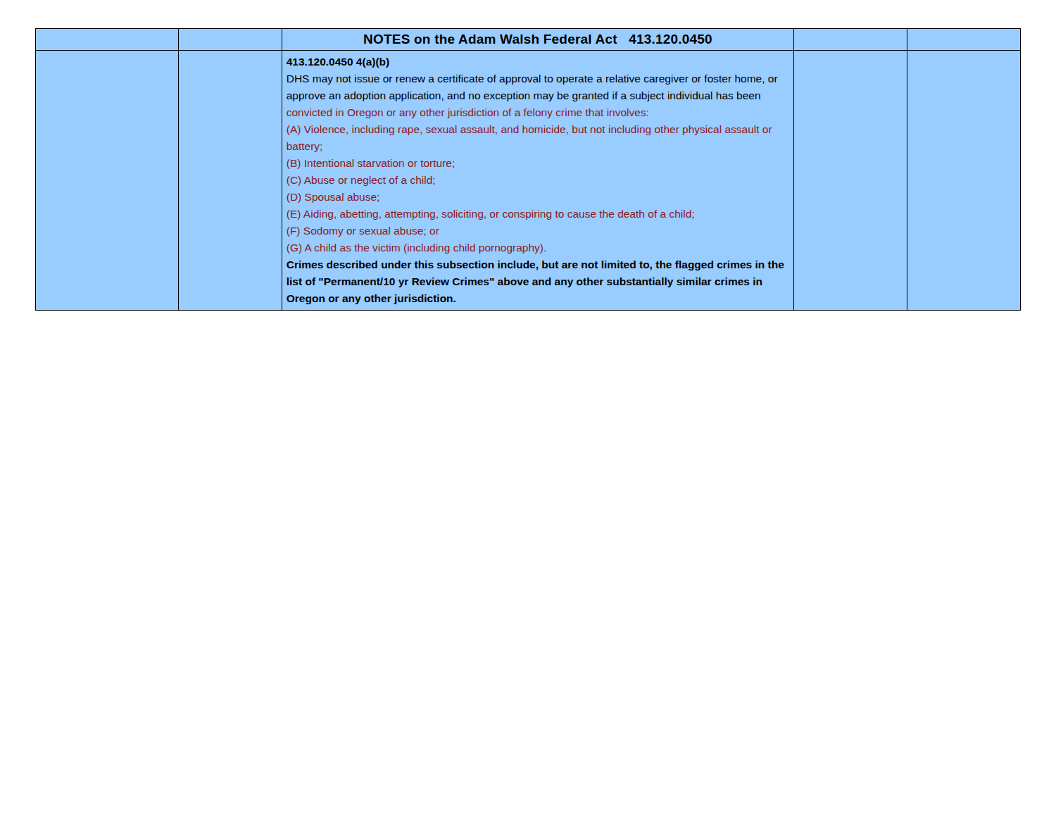| | | NOTES on the Adam Walsh Federal Act 413.120.0450 | | |
| | | 413.120.0450 4(a)(b) DHS may not issue or renew a certificate of approval to operate a relative caregiver or foster home, or approve an adoption application, and no exception may be granted if a subject individual has been convicted in Oregon or any other jurisdiction of a felony crime that involves: (A) Violence, including rape, sexual assault, and homicide, but not including other physical assault or battery; (B) Intentional starvation or torture; (C) Abuse or neglect of a child; (D) Spousal abuse; (E) Aiding, abetting, attempting, soliciting, or conspiring to cause the death of a child; (F) Sodomy or sexual abuse; or (G) A child as the victim (including child pornography). Crimes described under this subsection include, but are not limited to, the flagged crimes in the list of "Permanent/10 yr Review Crimes" above and any other substantially similar crimes in Oregon or any other jurisdiction. | | |